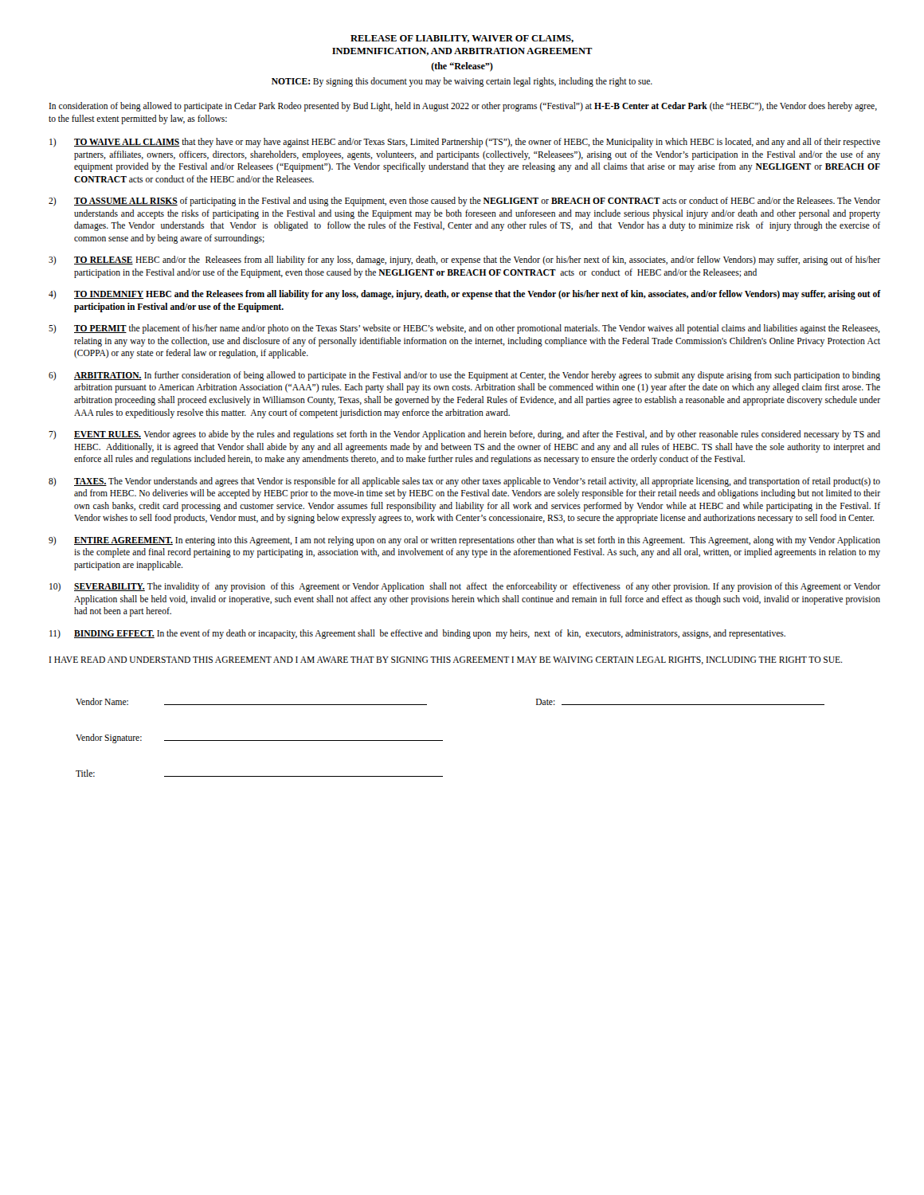RELEASE OF LIABILITY, WAIVER OF CLAIMS,
INDEMNIFICATION, AND ARBITRATION AGREEMENT
(the “Release”)
NOTICE: By signing this document you may be waiving certain legal rights, including the right to sue.
In consideration of being allowed to participate in Cedar Park Rodeo presented by Bud Light, held in August 2022 or other programs (“Festival”) at H-E-B Center at Cedar Park (the “HEBC”), the Vendor does hereby agree, to the fullest extent permitted by law, as follows:
TO WAIVE ALL CLAIMS that they have or may have against HEBC and/or Texas Stars, Limited Partnership (“TS”), the owner of HEBC, the Municipality in which HEBC is located, and any and all of their respective partners, affiliates, owners, officers, directors, shareholders, employees, agents, volunteers, and participants (collectively, “Releasees”), arising out of the Vendor’s participation in the Festival and/or the use of any equipment provided by the Festival and/or Releasees (“Equipment”). The Vendor specifically understand that they are releasing any and all claims that arise or may arise from any NEGLIGENT or BREACH OF CONTRACT acts or conduct of the HEBC and/or the Releasees.
TO ASSUME ALL RISKS of participating in the Festival and using the Equipment, even those caused by the NEGLIGENT or BREACH OF CONTRACT acts or conduct of HEBC and/or the Releasees. The Vendor understands and accepts the risks of participating in the Festival and using the Equipment may be both foreseen and unforeseen and may include serious physical injury and/or death and other personal and property damages. The Vendor understands that Vendor is obligated to follow the rules of the Festival, Center and any other rules of TS, and that Vendor has a duty to minimize risk of injury through the exercise of common sense and by being aware of surroundings;
TO RELEASE HEBC and/or the Releasees from all liability for any loss, damage, injury, death, or expense that the Vendor (or his/her next of kin, associates, and/or fellow Vendors) may suffer, arising out of his/her participation in the Festival and/or use of the Equipment, even those caused by the NEGLIGENT or BREACH OF CONTRACT acts or conduct of HEBC and/or the Releasees; and
TO INDEMNIFY HEBC and the Releasees from all liability for any loss, damage, injury, death, or expense that the Vendor (or his/her next of kin, associates, and/or fellow Vendors) may suffer, arising out of participation in Festival and/or use of the Equipment.
TO PERMIT the placement of his/her name and/or photo on the Texas Stars’ website or HEBC’s website, and on other promotional materials. The Vendor waives all potential claims and liabilities against the Releasees, relating in any way to the collection, use and disclosure of any of personally identifiable information on the internet, including compliance with the Federal Trade Commission's Children's Online Privacy Protection Act (COPPA) or any state or federal law or regulation, if applicable.
ARBITRATION. In further consideration of being allowed to participate in the Festival and/or to use the Equipment at Center, the Vendor hereby agrees to submit any dispute arising from such participation to binding arbitration pursuant to American Arbitration Association (“AAA”) rules. Each party shall pay its own costs. Arbitration shall be commenced within one (1) year after the date on which any alleged claim first arose. The arbitration proceeding shall proceed exclusively in Williamson County, Texas, shall be governed by the Federal Rules of Evidence, and all parties agree to establish a reasonable and appropriate discovery schedule under AAA rules to expeditiously resolve this matter. Any court of competent jurisdiction may enforce the arbitration award.
EVENT RULES. Vendor agrees to abide by the rules and regulations set forth in the Vendor Application and herein before, during, and after the Festival, and by other reasonable rules considered necessary by TS and HEBC. Additionally, it is agreed that Vendor shall abide by any and all agreements made by and between TS and the owner of HEBC and any and all rules of HEBC. TS shall have the sole authority to interpret and enforce all rules and regulations included herein, to make any amendments thereto, and to make further rules and regulations as necessary to ensure the orderly conduct of the Festival.
TAXES. The Vendor understands and agrees that Vendor is responsible for all applicable sales tax or any other taxes applicable to Vendor’s retail activity, all appropriate licensing, and transportation of retail product(s) to and from HEBC. No deliveries will be accepted by HEBC prior to the move-in time set by HEBC on the Festival date. Vendors are solely responsible for their retail needs and obligations including but not limited to their own cash banks, credit card processing and customer service. Vendor assumes full responsibility and liability for all work and services performed by Vendor while at HEBC and while participating in the Festival. If Vendor wishes to sell food products, Vendor must, and by signing below expressly agrees to, work with Center’s concessionaire, RS3, to secure the appropriate license and authorizations necessary to sell food in Center.
ENTIRE AGREEMENT. In entering into this Agreement, I am not relying upon on any oral or written representations other than what is set forth in this Agreement. This Agreement, along with my Vendor Application is the complete and final record pertaining to my participating in, association with, and involvement of any type in the aforementioned Festival. As such, any and all oral, written, or implied agreements in relation to my participation are inapplicable.
SEVERABILITY. The invalidity of any provision of this Agreement or Vendor Application shall not affect the enforceability or effectiveness of any other provision. If any provision of this Agreement or Vendor Application shall be held void, invalid or inoperative, such event shall not affect any other provisions herein which shall continue and remain in full force and effect as though such void, invalid or inoperative provision had not been a part hereof.
BINDING EFFECT. In the event of my death or incapacity, this Agreement shall be effective and binding upon my heirs, next of kin, executors, administrators, assigns, and representatives.
I HAVE READ AND UNDERSTAND THIS AGREEMENT AND I AM AWARE THAT BY SIGNING THIS AGREEMENT I MAY BE WAIVING CERTAIN LEGAL RIGHTS, INCLUDING THE RIGHT TO SUE.
| Vendor Name: | | Date: | |
| Vendor Signature: | | | |
| Title: | | | |